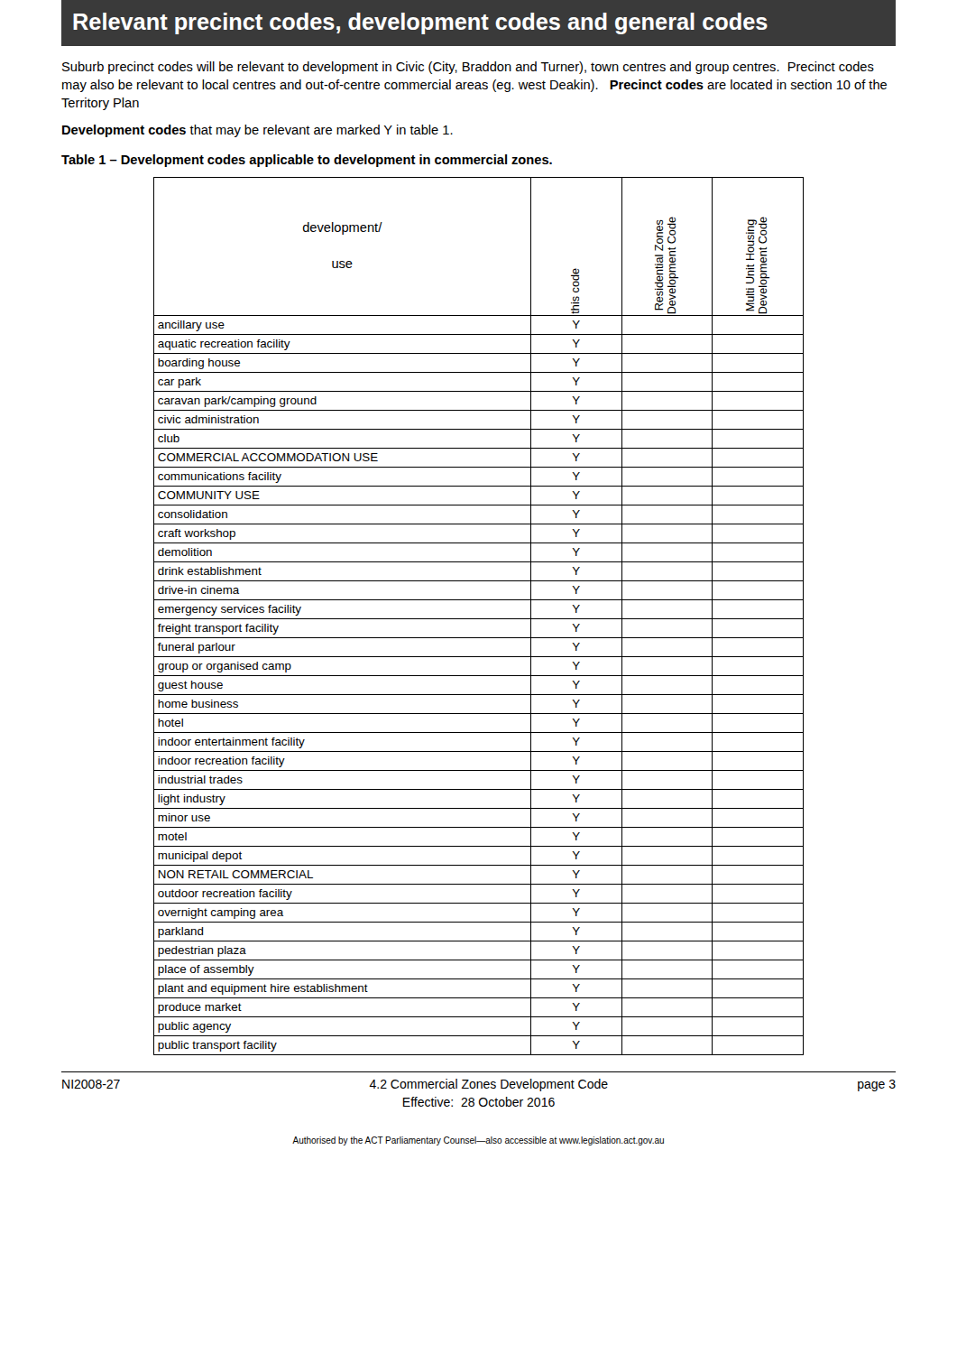Relevant precinct codes, development codes and general codes
Suburb precinct codes will be relevant to development in Civic (City, Braddon and Turner), town centres and group centres. Precinct codes may also be relevant to local centres and out-of-centre commercial areas (eg. west Deakin). Precinct codes are located in section 10 of the Territory Plan
Development codes that may be relevant are marked Y in table 1.
Table 1 – Development codes applicable to development in commercial zones.
| development/ use | this code | Residential Zones Development Code | Multi Unit Housing Development Code |
| --- | --- | --- | --- |
| ancillary use | Y | | |
| aquatic recreation facility | Y | | |
| boarding house | Y | | |
| car park | Y | | |
| caravan park/camping ground | Y | | |
| civic administration | Y | | |
| club | Y | | |
| COMMERCIAL ACCOMMODATION USE | Y | | |
| communications facility | Y | | |
| COMMUNITY USE | Y | | |
| consolidation | Y | | |
| craft workshop | Y | | |
| demolition | Y | | |
| drink establishment | Y | | |
| drive-in cinema | Y | | |
| emergency services facility | Y | | |
| freight transport facility | Y | | |
| funeral parlour | Y | | |
| group or organised camp | Y | | |
| guest house | Y | | |
| home business | Y | | |
| hotel | Y | | |
| indoor entertainment facility | Y | | |
| indoor recreation facility | Y | | |
| industrial trades | Y | | |
| light industry | Y | | |
| minor use | Y | | |
| motel | Y | | |
| municipal depot | Y | | |
| NON RETAIL COMMERCIAL | Y | | |
| outdoor recreation facility | Y | | |
| overnight camping area | Y | | |
| parkland | Y | | |
| pedestrian plaza | Y | | |
| place of assembly | Y | | |
| plant and equipment hire establishment | Y | | |
| produce market | Y | | |
| public agency | Y | | |
| public transport facility | Y | | |
NI2008-27
4.2 Commercial Zones Development Code
page 3
Effective: 28 October 2016
Authorised by the ACT Parliamentary Counsel—also accessible at www.legislation.act.gov.au